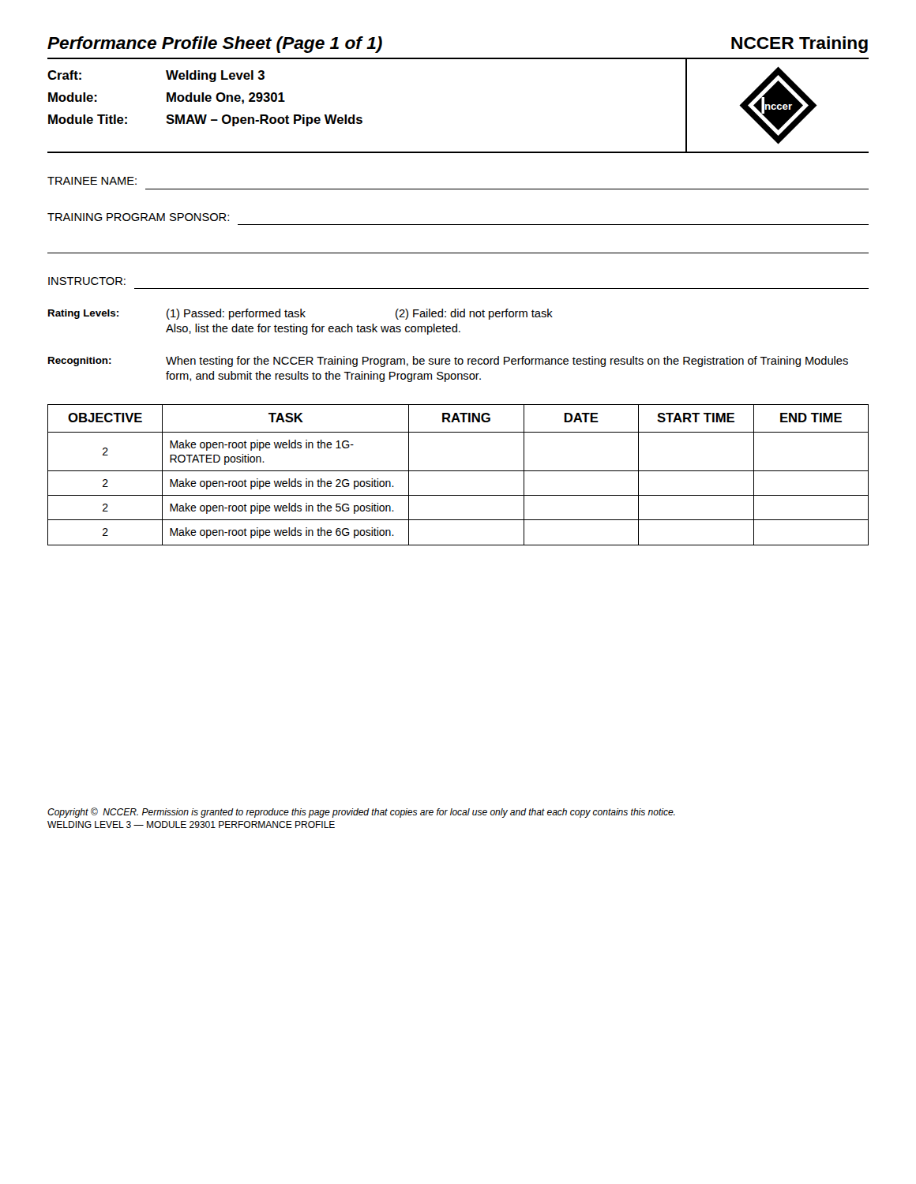Performance Profile Sheet (Page 1 of 1) NCCER Training
Craft:
Welding Level 3
Module:
Module One, 29301
Module Title:
SMAW – Open-Root Pipe Welds
nccer
TRAINEE NAME:
TRAINING PROGRAM SPONSOR:
INSTRUCTOR:
Rating Levels:
(1) Passed: performed task (2) Failed: did not perform task
Also, list the date for testing for each task was completed.
Recognition:
When testing for the NCCER Training Program, be sure to record Performance testing results on the Registration of Training Modules form, and submit the results to the Training Program Sponsor.
| OBJECTIVE | TASK | RATING | DATE | START TIME | END TIME |
| --- | --- | --- | --- | --- | --- |
| 2 | Make open-root pipe welds in the 1G-ROTATED position. | | | | |
| 2 | Make open-root pipe welds in the 2G position. | | | | |
| 2 | Make open-root pipe welds in the 5G position. | | | | |
| 2 | Make open-root pipe welds in the 6G position. | | | | |
Copyright © NCCER. Permission is granted to reproduce this page provided that copies are for local use only and that each copy contains this notice.
WELDING LEVEL 3 — MODULE 29301 PERFORMANCE PROFILE